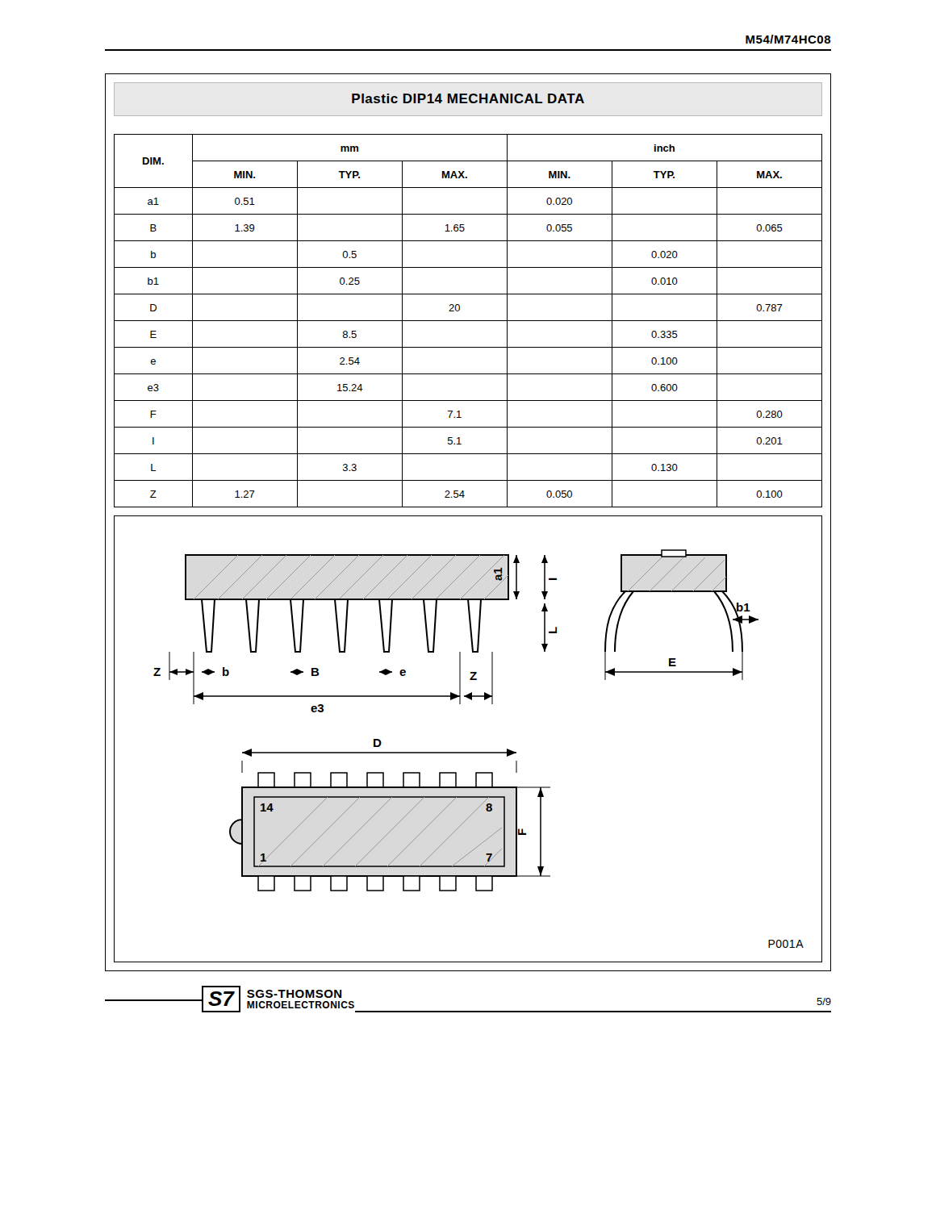M54/M74HC08
Plastic DIP14 MECHANICAL DATA
| DIM. | mm | inch |
| --- | --- | --- |
| MIN. | TYP. | MAX. | MIN. | TYP. | MAX. |
| a1 | 0.51 | | | 0.020 | | |
| B | 1.39 | | 1.65 | 0.055 | | 0.065 |
| b | | 0.5 | | | 0.020 | |
| b1 | | 0.25 | | | 0.010 | |
| D | | | 20 | | | 0.787 |
| E | | 8.5 | | | 0.335 | |
| e | | 2.54 | | | 0.100 | |
| e3 | | 15.24 | | | 0.600 | |
| F | | | 7.1 | | | 0.280 |
| I | | | 5.1 | | | 0.201 |
| L | | 3.3 | | | 0.130 | |
| Z | 1.27 | | 2.54 | 0.050 | | 0.100 |
a1 I L b B e Z e3 Z b1 E D 14 8 1 7 F
P001A
S7
SGS-THOMSON
MICROELECTRONICS
5/9